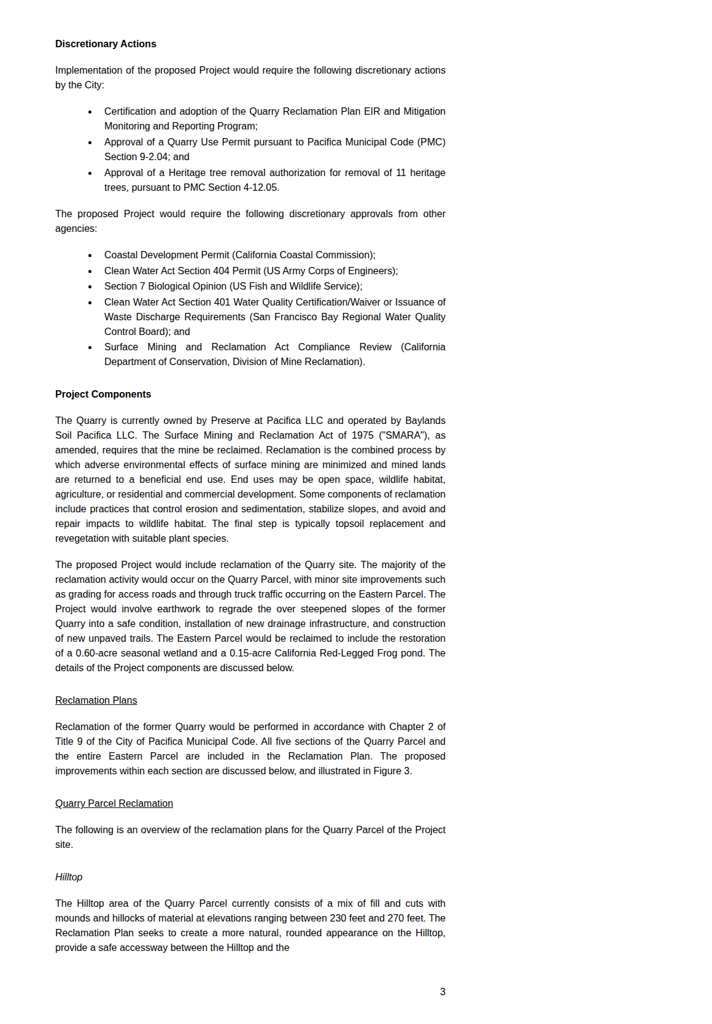Discretionary Actions
Implementation of the proposed Project would require the following discretionary actions by the City:
Certification and adoption of the Quarry Reclamation Plan EIR and Mitigation Monitoring and Reporting Program;
Approval of a Quarry Use Permit pursuant to Pacifica Municipal Code (PMC) Section 9-2.04; and
Approval of a Heritage tree removal authorization for removal of 11 heritage trees, pursuant to PMC Section 4-12.05.
The proposed Project would require the following discretionary approvals from other agencies:
Coastal Development Permit (California Coastal Commission);
Clean Water Act Section 404 Permit (US Army Corps of Engineers);
Section 7 Biological Opinion (US Fish and Wildlife Service);
Clean Water Act Section 401 Water Quality Certification/Waiver or Issuance of Waste Discharge Requirements (San Francisco Bay Regional Water Quality Control Board); and
Surface Mining and Reclamation Act Compliance Review (California Department of Conservation, Division of Mine Reclamation).
Project Components
The Quarry is currently owned by Preserve at Pacifica LLC and operated by Baylands Soil Pacifica LLC. The Surface Mining and Reclamation Act of 1975 ("SMARA"), as amended, requires that the mine be reclaimed. Reclamation is the combined process by which adverse environmental effects of surface mining are minimized and mined lands are returned to a beneficial end use. End uses may be open space, wildlife habitat, agriculture, or residential and commercial development. Some components of reclamation include practices that control erosion and sedimentation, stabilize slopes, and avoid and repair impacts to wildlife habitat. The final step is typically topsoil replacement and revegetation with suitable plant species.
The proposed Project would include reclamation of the Quarry site. The majority of the reclamation activity would occur on the Quarry Parcel, with minor site improvements such as grading for access roads and through truck traffic occurring on the Eastern Parcel. The Project would involve earthwork to regrade the over steepened slopes of the former Quarry into a safe condition, installation of new drainage infrastructure, and construction of new unpaved trails. The Eastern Parcel would be reclaimed to include the restoration of a 0.60-acre seasonal wetland and a 0.15-acre California Red-Legged Frog pond. The details of the Project components are discussed below.
Reclamation Plans
Reclamation of the former Quarry would be performed in accordance with Chapter 2 of Title 9 of the City of Pacifica Municipal Code. All five sections of the Quarry Parcel and the entire Eastern Parcel are included in the Reclamation Plan. The proposed improvements within each section are discussed below, and illustrated in Figure 3.
Quarry Parcel Reclamation
The following is an overview of the reclamation plans for the Quarry Parcel of the Project site.
Hilltop
The Hilltop area of the Quarry Parcel currently consists of a mix of fill and cuts with mounds and hillocks of material at elevations ranging between 230 feet and 270 feet. The Reclamation Plan seeks to create a more natural, rounded appearance on the Hilltop, provide a safe accessway between the Hilltop and the
3